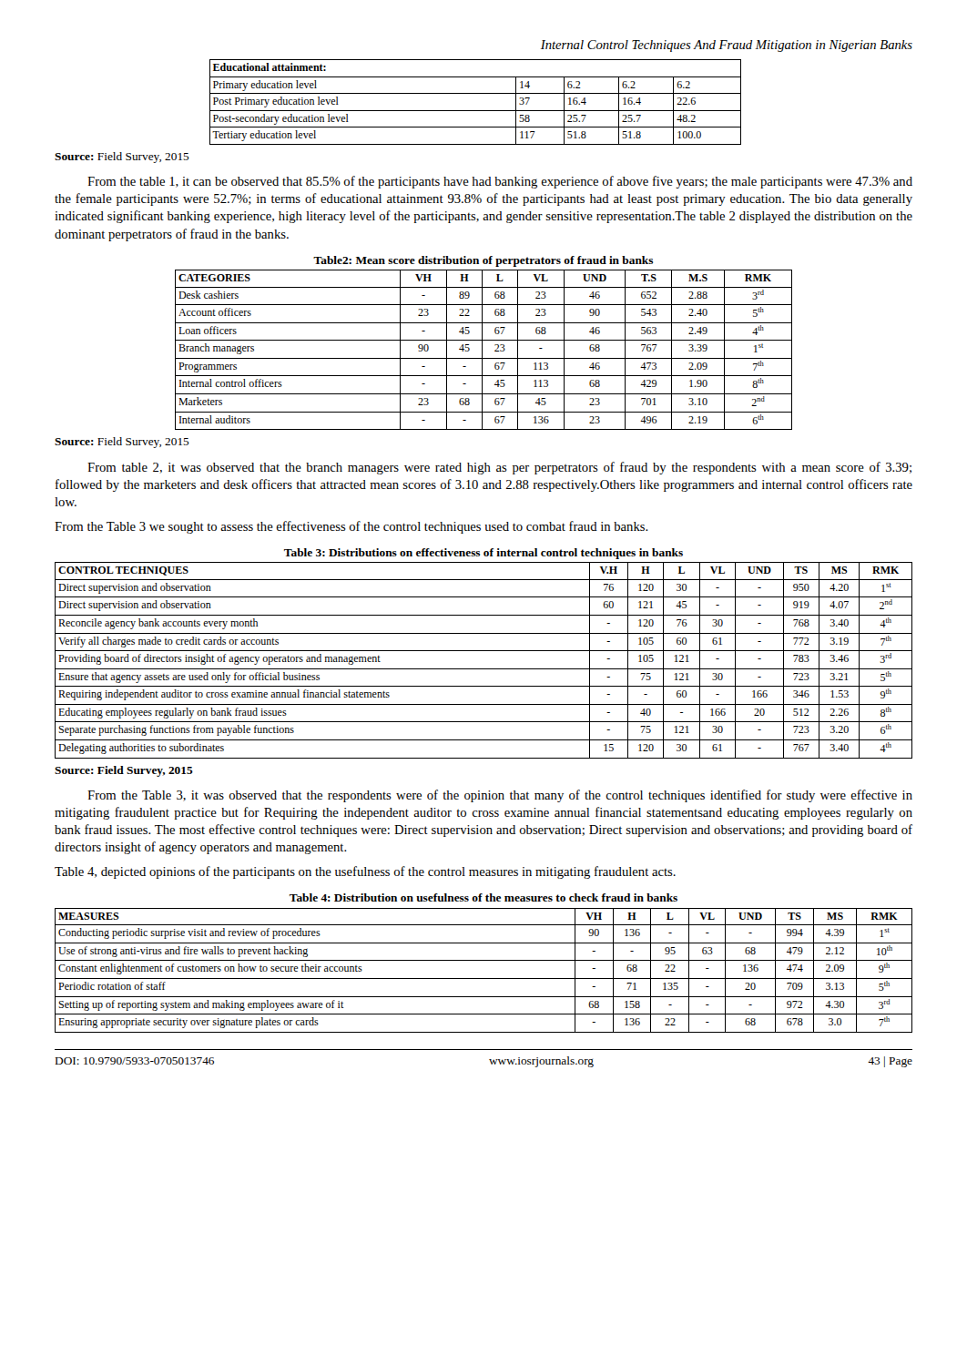Internal Control Techniques And Fraud Mitigation in Nigerian Banks
| Educational attainment: |
| Primary education level | 14 | 6.2 | 6.2 | 6.2 |
| Post Primary education level | 37 | 16.4 | 16.4 | 22.6 |
| Post-secondary education level | 58 | 25.7 | 25.7 | 48.2 |
| Tertiary education level | 117 | 51.8 | 51.8 | 100.0 |
Source: Field Survey, 2015
From the table 1, it can be observed that 85.5% of the participants have had banking experience of above five years; the male participants were 47.3% and the female participants were 52.7%; in terms of educational attainment 93.8% of the participants had at least post primary education. The bio data generally indicated significant banking experience, high literacy level of the participants, and gender sensitive representation.The table 2 displayed the distribution on the dominant perpetrators of fraud in the banks.
Table2: Mean score distribution of perpetrators of fraud in banks
| CATEGORIES | VH | H | L | VL | UND | T.S | M.S | RMK |
| Desk cashiers | - | 89 | 68 | 23 | 46 | 652 | 2.88 | 3 rd |
| Account officers | 23 | 22 | 68 | 23 | 90 | 543 | 2.40 | 5 th |
| Loan officers | - | 45 | 67 | 68 | 46 | 563 | 2.49 | 4 th |
| Branch managers | 90 | 45 | 23 | - | 68 | 767 | 3.39 | 1 st |
| Programmers | - | - | 67 | 113 | 46 | 473 | 2.09 | 7 th |
| Internal control officers | - | - | 45 | 113 | 68 | 429 | 1.90 | 8 th |
| Marketers | 23 | 68 | 67 | 45 | 23 | 701 | 3.10 | 2 nd |
| Internal auditors | - | - | 67 | 136 | 23 | 496 | 2.19 | 6 th |
Source: Field Survey, 2015
From table 2, it was observed that the branch managers were rated high as per perpetrators of fraud by the respondents with a mean score of 3.39; followed by the marketers and desk officers that attracted mean scores of 3.10 and 2.88 respectively.Others like programmers and internal control officers rate low.
From the Table 3 we sought to assess the effectiveness of the control techniques used to combat fraud in banks.
Table 3: Distributions on effectiveness of internal control techniques in banks
| CONTROL TECHNIQUES | V.H | H | L | VL | UND | TS | MS | RMK |
| Direct supervision and observation | 76 | 120 | 30 | - | - | 950 | 4.20 | 1 st |
| Direct supervision and observation | 60 | 121 | 45 | - | - | 919 | 4.07 | 2 nd |
| Reconcile agency bank accounts every month | - | 120 | 76 | 30 | - | 768 | 3.40 | 4 th |
| Verify all charges made to credit cards or accounts | - | 105 | 60 | 61 | - | 772 | 3.19 | 7 th |
| Providing board of directors insight of agency operators and management | - | 105 | 121 | - | - | 783 | 3.46 | 3 rd |
| Ensure that agency assets are used only for official business | - | 75 | 121 | 30 | - | 723 | 3.21 | 5 th |
| Requiring independent auditor to cross examine annual financial statements | - | - | 60 | - | 166 | 346 | 1.53 | 9 th |
| Educating employees regularly on bank fraud issues | - | 40 | - | 166 | 20 | 512 | 2.26 | 8 th |
| Separate purchasing functions from payable functions | - | 75 | 121 | 30 | - | 723 | 3.20 | 6 th |
| Delegating authorities to subordinates | 15 | 120 | 30 | 61 | - | 767 | 3.40 | 4 th |
Source: Field Survey, 2015
From the Table 3, it was observed that the respondents were of the opinion that many of the control techniques identified for study were effective in mitigating fraudulent practice but for Requiring the independent auditor to cross examine annual financial statementsand educating employees regularly on bank fraud issues. The most effective control techniques were: Direct supervision and observation; Direct supervision and observations; and providing board of directors insight of agency operators and management.
Table 4, depicted opinions of the participants on the usefulness of the control measures in mitigating fraudulent acts.
Table 4: Distribution on usefulness of the measures to check fraud in banks
| MEASURES | VH | H | L | VL | UND | TS | MS | RMK |
| Conducting periodic surprise visit and review of procedures | 90 | 136 | - | - | - | 994 | 4.39 | 1 st |
| Use of strong anti-virus and fire walls to prevent hacking | - | - | 95 | 63 | 68 | 479 | 2.12 | 10 th |
| Constant enlightenment of customers on how to secure their accounts | - | 68 | 22 | - | 136 | 474 | 2.09 | 9 th |
| Periodic rotation of staff | - | 71 | 135 | - | 20 | 709 | 3.13 | 5 th |
| Setting up of reporting system and making employees aware of it | 68 | 158 | - | - | - | 972 | 4.30 | 3 rd |
| Ensuring appropriate security over signature plates or cards | - | 136 | 22 | - | 68 | 678 | 3.0 | 7 th |
DOI: 10.9790/5933-0705013746 www.iosrjournals.org 43 | Page